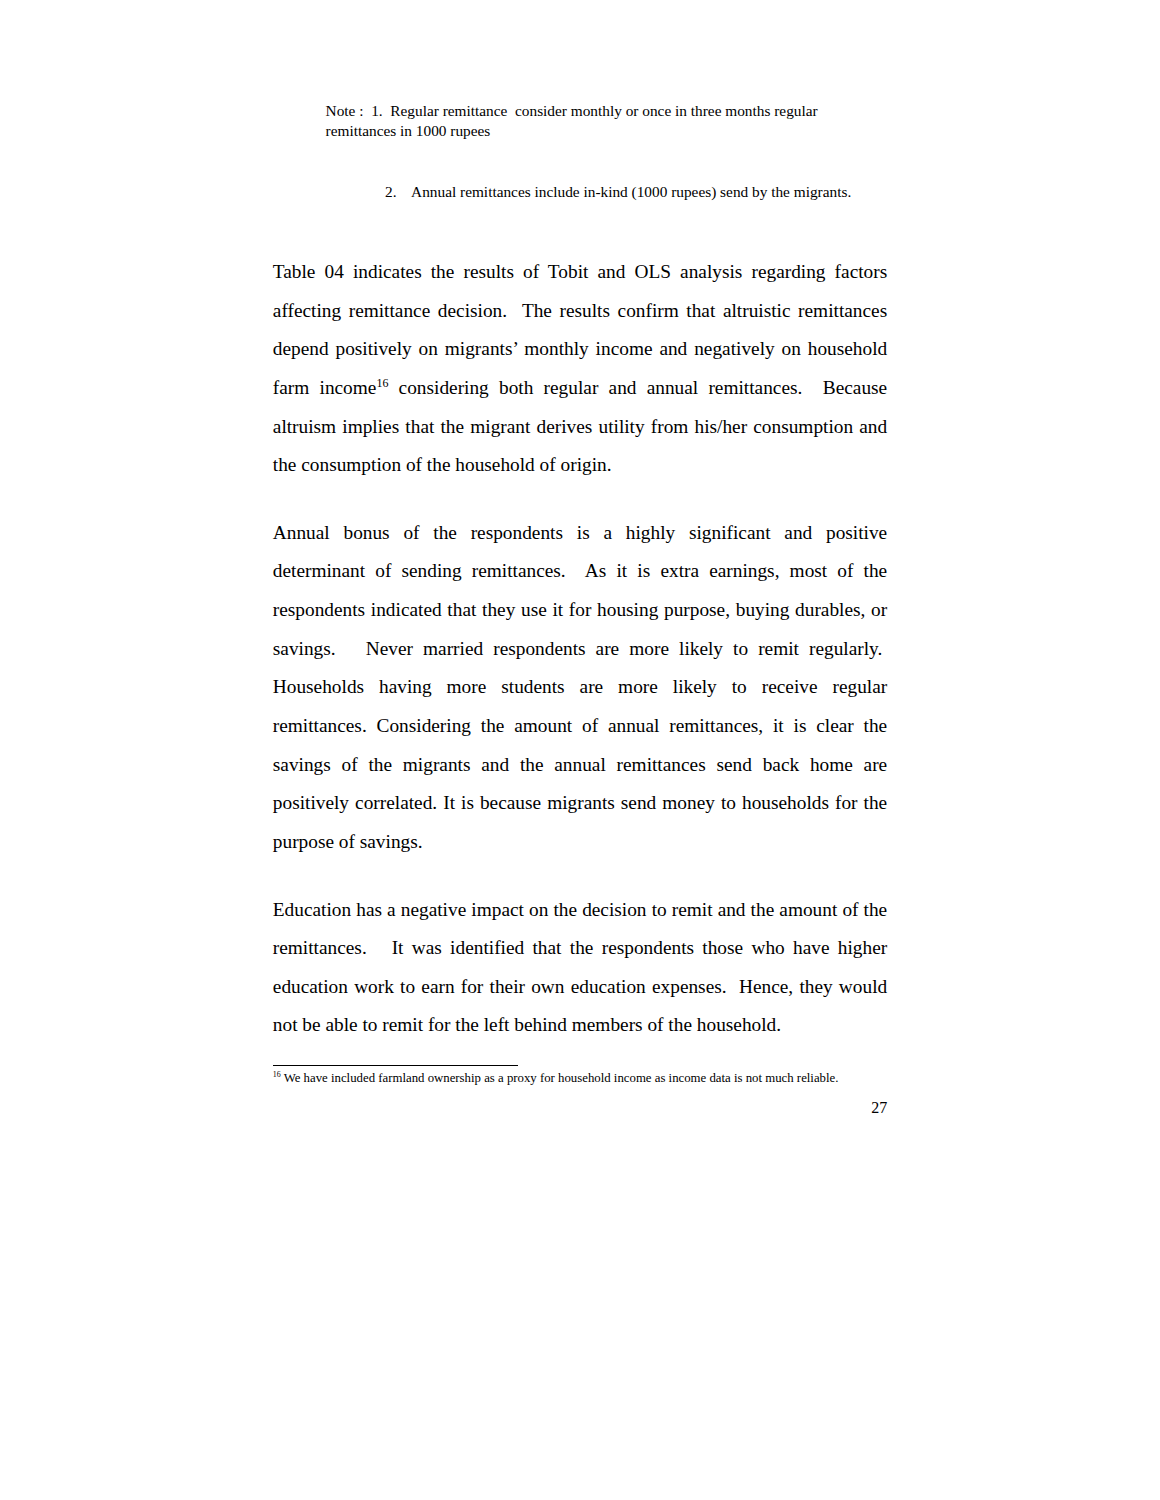Note : 1. Regular remittance consider monthly or once in three months regular remittances in 1000 rupees
2. Annual remittances include in-kind (1000 rupees) send by the migrants.
Table 04 indicates the results of Tobit and OLS analysis regarding factors affecting remittance decision. The results confirm that altruistic remittances depend positively on migrants’ monthly income and negatively on household farm income16 considering both regular and annual remittances. Because altruism implies that the migrant derives utility from his/her consumption and the consumption of the household of origin.
Annual bonus of the respondents is a highly significant and positive determinant of sending remittances. As it is extra earnings, most of the respondents indicated that they use it for housing purpose, buying durables, or savings. Never married respondents are more likely to remit regularly. Households having more students are more likely to receive regular remittances. Considering the amount of annual remittances, it is clear the savings of the migrants and the annual remittances send back home are positively correlated. It is because migrants send money to households for the purpose of savings.
Education has a negative impact on the decision to remit and the amount of the remittances. It was identified that the respondents those who have higher education work to earn for their own education expenses. Hence, they would not be able to remit for the left behind members of the household.
16 We have included farmland ownership as a proxy for household income as income data is not much reliable.
27